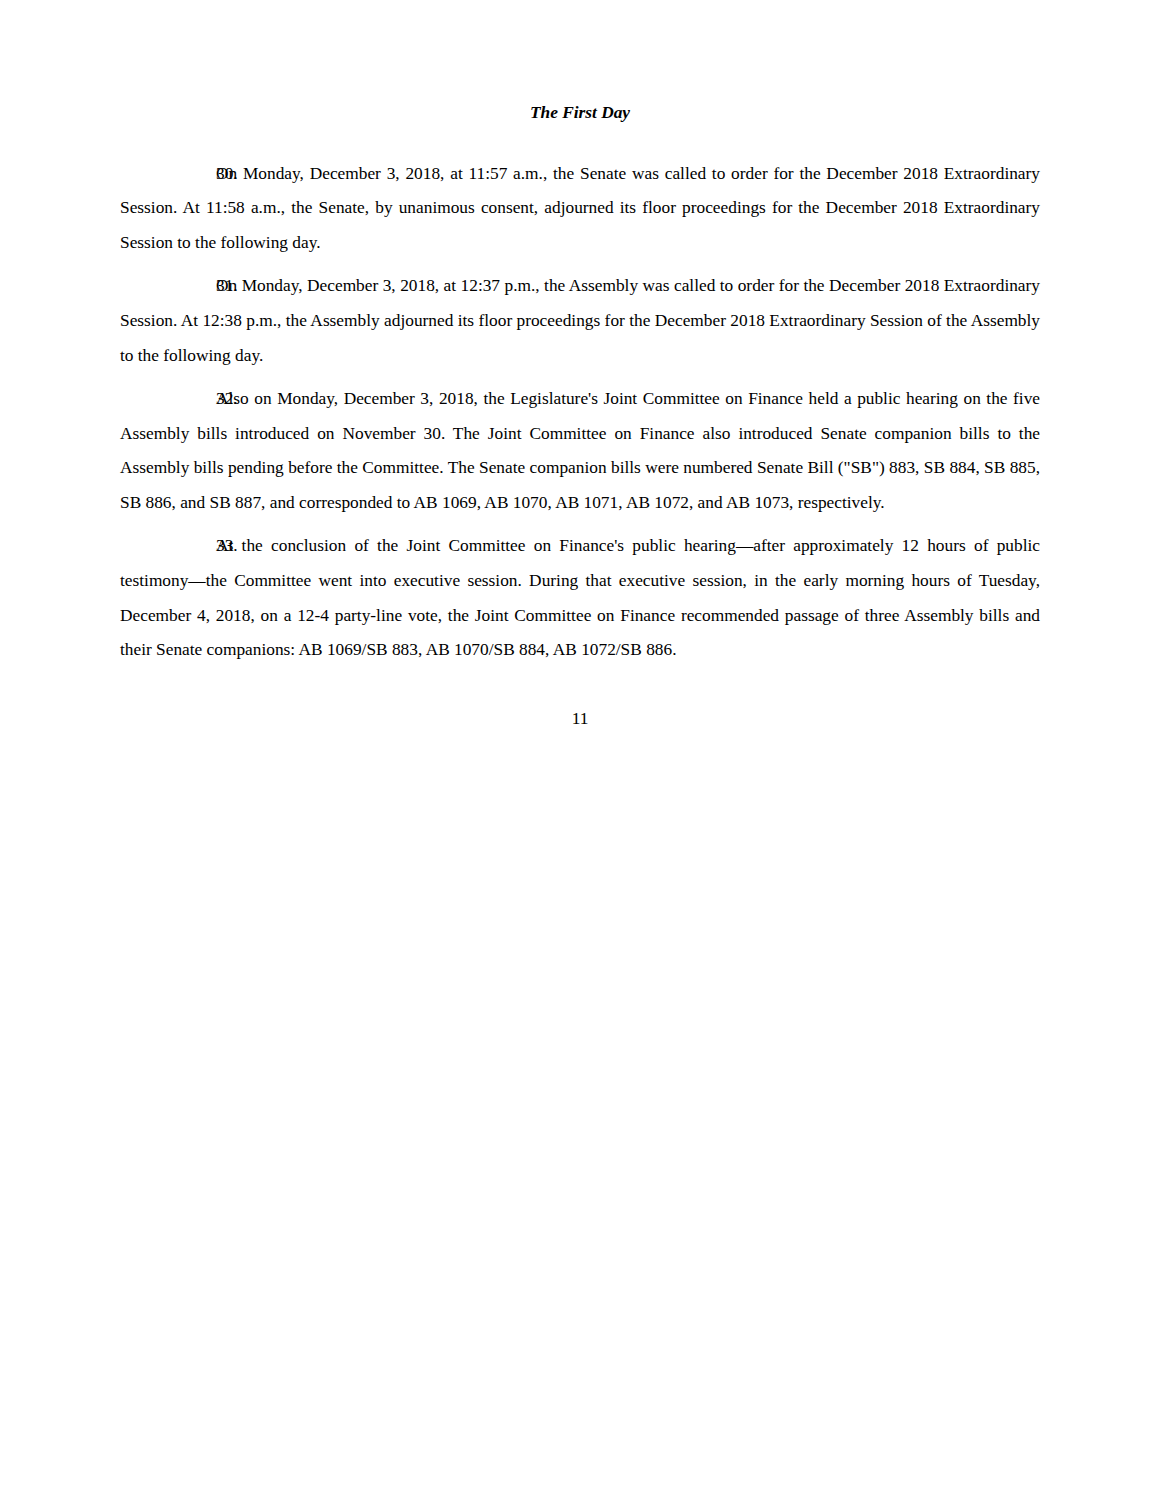The First Day
30. On Monday, December 3, 2018, at 11:57 a.m., the Senate was called to order for the December 2018 Extraordinary Session. At 11:58 a.m., the Senate, by unanimous consent, adjourned its floor proceedings for the December 2018 Extraordinary Session to the following day.
31. On Monday, December 3, 2018, at 12:37 p.m., the Assembly was called to order for the December 2018 Extraordinary Session. At 12:38 p.m., the Assembly adjourned its floor proceedings for the December 2018 Extraordinary Session of the Assembly to the following day.
32. Also on Monday, December 3, 2018, the Legislature's Joint Committee on Finance held a public hearing on the five Assembly bills introduced on November 30. The Joint Committee on Finance also introduced Senate companion bills to the Assembly bills pending before the Committee. The Senate companion bills were numbered Senate Bill ("SB") 883, SB 884, SB 885, SB 886, and SB 887, and corresponded to AB 1069, AB 1070, AB 1071, AB 1072, and AB 1073, respectively.
33. At the conclusion of the Joint Committee on Finance's public hearing—after approximately 12 hours of public testimony—the Committee went into executive session. During that executive session, in the early morning hours of Tuesday, December 4, 2018, on a 12-4 party-line vote, the Joint Committee on Finance recommended passage of three Assembly bills and their Senate companions: AB 1069/SB 883, AB 1070/SB 884, AB 1072/SB 886.
11